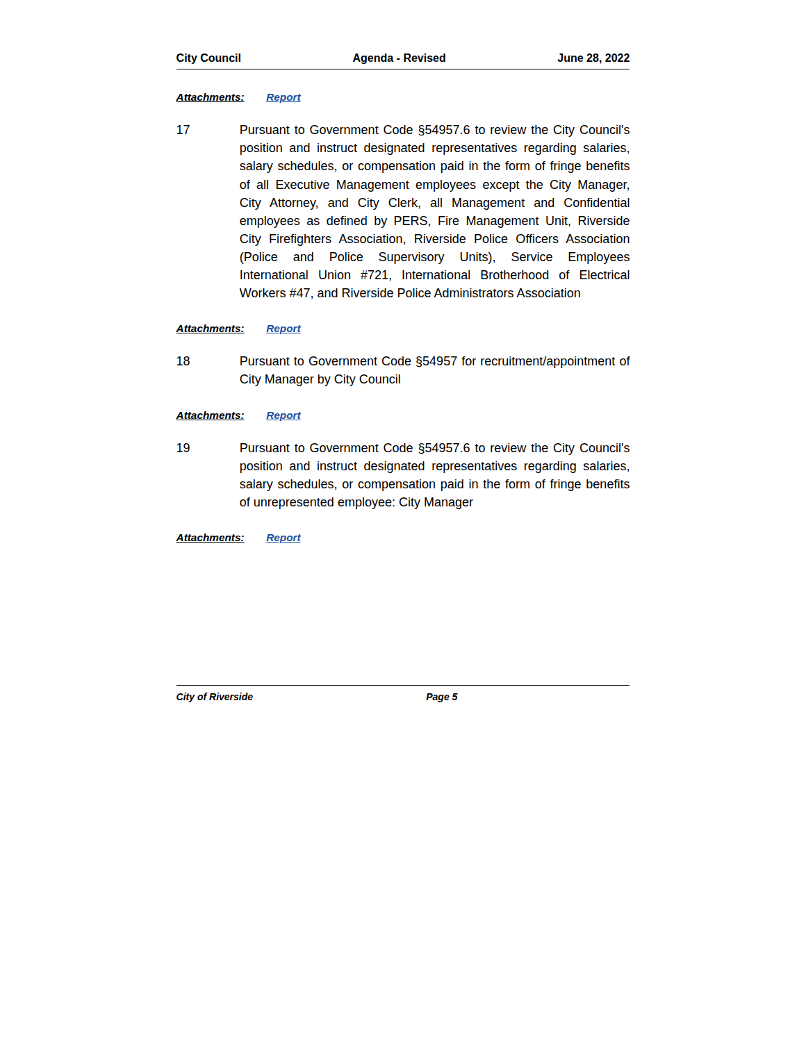City Council
Agenda - Revised
June 28, 2022
Attachments:
Report
17
Pursuant to Government Code §54957.6 to review the City Council's position and instruct designated representatives regarding salaries, salary schedules, or compensation paid in the form of fringe benefits of all Executive Management employees except the City Manager, City Attorney, and City Clerk, all Management and Confidential employees as defined by PERS, Fire Management Unit, Riverside City Firefighters Association, Riverside Police Officers Association (Police and Police Supervisory Units), Service Employees International Union #721, International Brotherhood of Electrical Workers #47, and Riverside Police Administrators Association
Attachments:
Report
18
Pursuant to Government Code §54957 for recruitment/appointment of City Manager by City Council
Attachments:
Report
19
Pursuant to Government Code §54957.6 to review the City Council's position and instruct designated representatives regarding salaries, salary schedules, or compensation paid in the form of fringe benefits of unrepresented employee: City Manager
Attachments:
Report
City of Riverside
Page 5